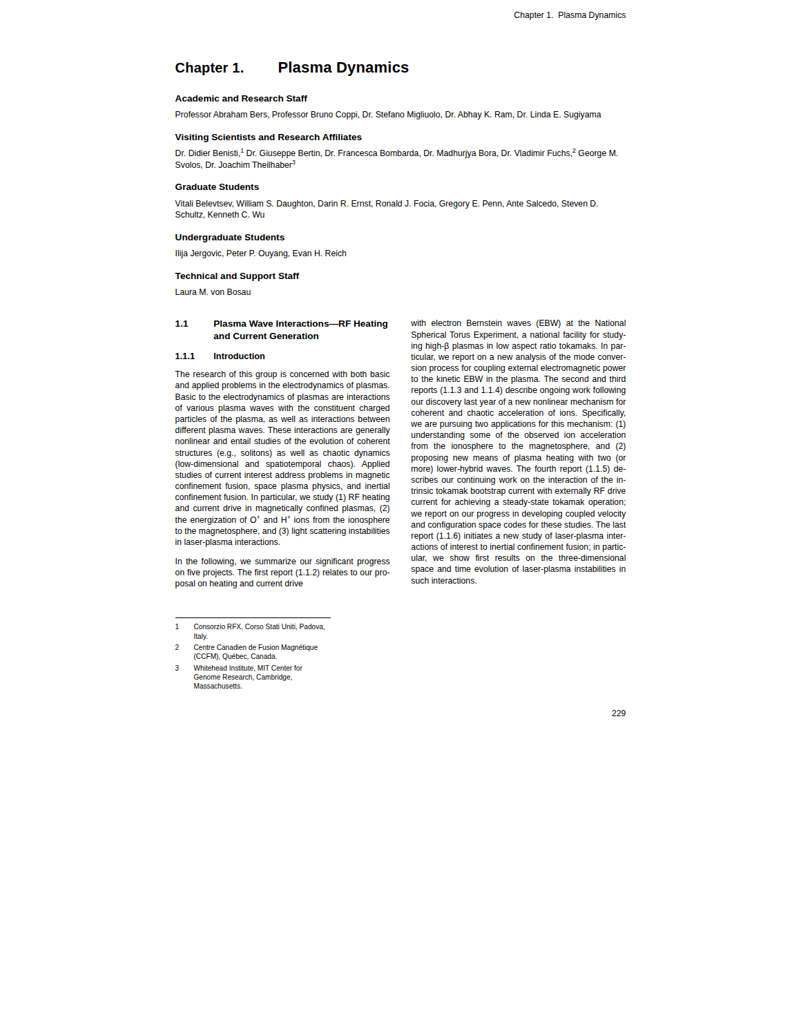Chapter 1. Plasma Dynamics
Chapter 1. Plasma Dynamics
Academic and Research Staff
Professor Abraham Bers, Professor Bruno Coppi, Dr. Stefano Migliuolo, Dr. Abhay K. Ram, Dr. Linda E. Sugiyama
Visiting Scientists and Research Affiliates
Dr. Didier Benisti,1 Dr. Giuseppe Bertin, Dr. Francesca Bombarda, Dr. Madhurjya Bora, Dr. Vladimir Fuchs,2 George M. Svolos, Dr. Joachim Theilhaber3
Graduate Students
Vitali Belevtsev, William S. Daughton, Darin R. Ernst, Ronald J. Focia, Gregory E. Penn, Ante Salcedo, Steven D. Schultz, Kenneth C. Wu
Undergraduate Students
Ilija Jergovic, Peter P. Ouyang, Evan H. Reich
Technical and Support Staff
Laura M. von Bosau
1.1 Plasma Wave Interactions—RF Heating and Current Generation
1.1.1 Introduction
The research of this group is concerned with both basic and applied problems in the electrodynamics of plasmas. Basic to the electrodynamics of plasmas are interactions of various plasma waves with the constituent charged particles of the plasma, as well as interactions between different plasma waves. These interactions are generally nonlinear and entail studies of the evolution of coherent structures (e.g., solitons) as well as chaotic dynamics (low-dimensional and spatiotemporal chaos). Applied studies of current interest address problems in magnetic confinement fusion, space plasma physics, and inertial confinement fusion. In particular, we study (1) RF heating and current drive in magnetically confined plasmas, (2) the energization of O+ and H+ ions from the ionosphere to the magnetosphere, and (3) light scattering instabilities in laser-plasma interactions.
In the following, we summarize our significant progress on five projects. The first report (1.1.2) relates to our proposal on heating and current drive
with electron Bernstein waves (EBW) at the National Spherical Torus Experiment, a national facility for studying high-β plasmas in low aspect ratio tokamaks. In particular, we report on a new analysis of the mode conversion process for coupling external electromagnetic power to the kinetic EBW in the plasma. The second and third reports (1.1.3 and 1.1.4) describe ongoing work following our discovery last year of a new nonlinear mechanism for coherent and chaotic acceleration of ions. Specifically, we are pursuing two applications for this mechanism: (1) understanding some of the observed ion acceleration from the ionosphere to the magnetosphere, and (2) proposing new means of plasma heating with two (or more) lower-hybrid waves. The fourth report (1.1.5) describes our continuing work on the interaction of the intrinsic tokamak bootstrap current with externally RF drive current for achieving a steady-state tokamak operation; we report on our progress in developing coupled velocity and configuration space codes for these studies. The last report (1.1.6) initiates a new study of laser-plasma interactions of interest to inertial confinement fusion; in particular, we show first results on the three-dimensional space and time evolution of laser-plasma instabilities in such interactions.
1 Consorzio RFX, Corso Stati Uniti, Padova, Italy.
2 Centre Canadien de Fusion Magnétique (CCFM), Québec, Canada.
3 Whitehead Institute, MIT Center for Genome Research, Cambridge, Massachusetts.
229